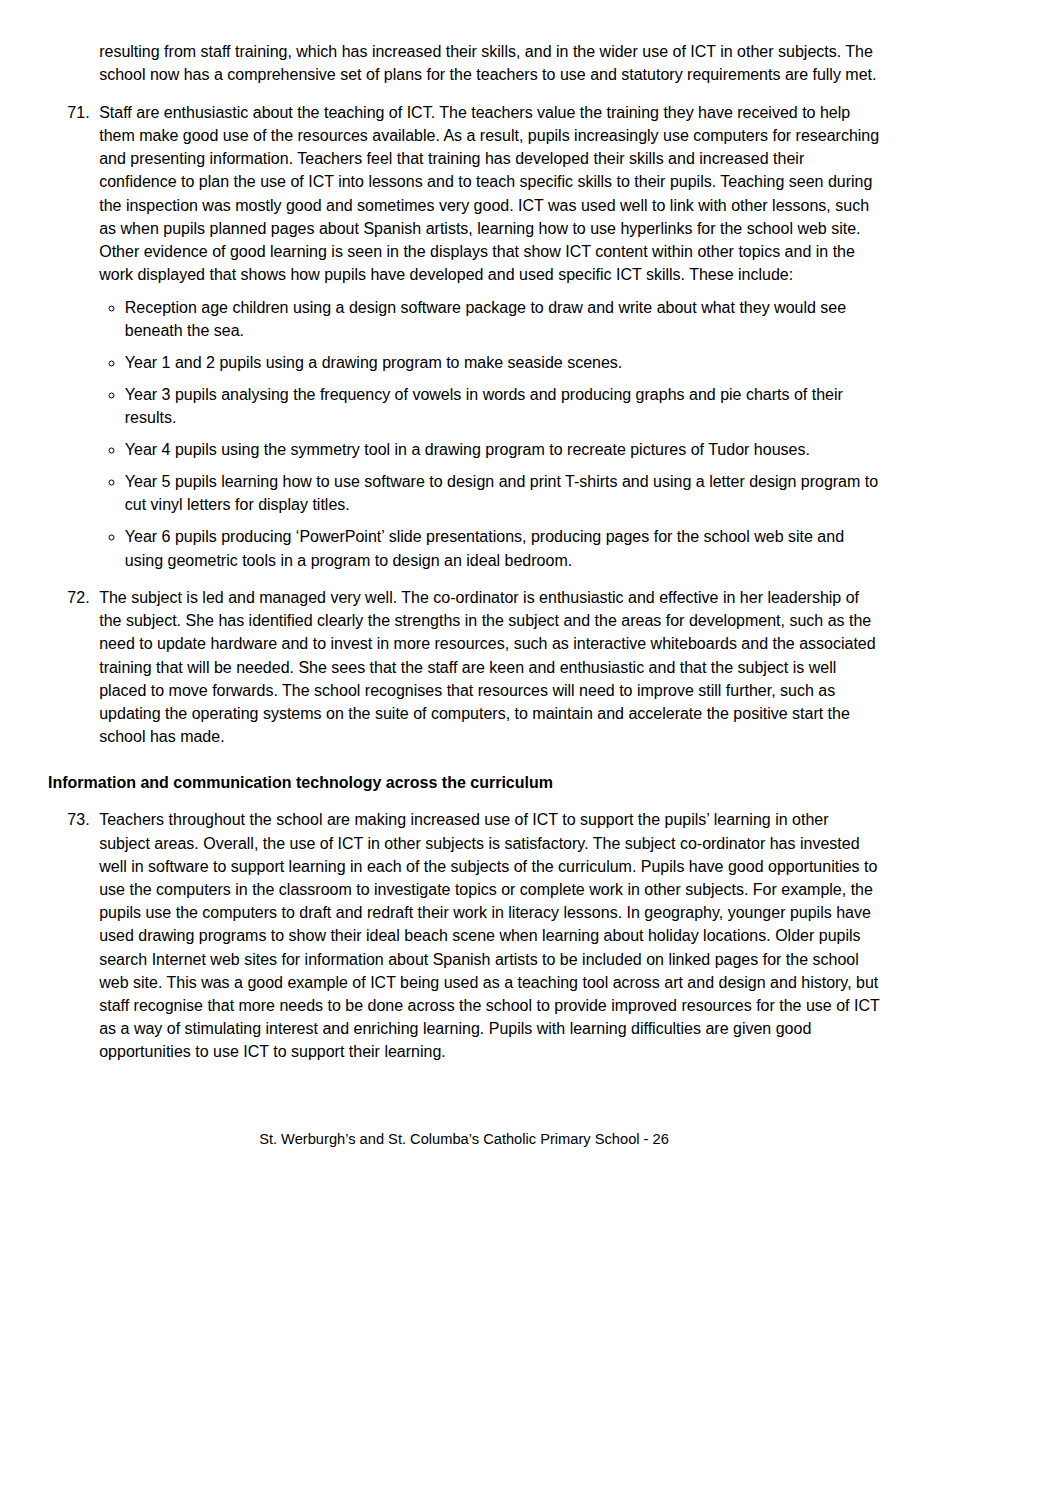resulting from staff training, which has increased their skills, and in the wider use of ICT in other subjects. The school now has a comprehensive set of plans for the teachers to use and statutory requirements are fully met.
71. Staff are enthusiastic about the teaching of ICT. The teachers value the training they have received to help them make good use of the resources available. As a result, pupils increasingly use computers for researching and presenting information. Teachers feel that training has developed their skills and increased their confidence to plan the use of ICT into lessons and to teach specific skills to their pupils. Teaching seen during the inspection was mostly good and sometimes very good. ICT was used well to link with other lessons, such as when pupils planned pages about Spanish artists, learning how to use hyperlinks for the school web site. Other evidence of good learning is seen in the displays that show ICT content within other topics and in the work displayed that shows how pupils have developed and used specific ICT skills. These include:
Reception age children using a design software package to draw and write about what they would see beneath the sea.
Year 1 and 2 pupils using a drawing program to make seaside scenes.
Year 3 pupils analysing the frequency of vowels in words and producing graphs and pie charts of their results.
Year 4 pupils using the symmetry tool in a drawing program to recreate pictures of Tudor houses.
Year 5 pupils learning how to use software to design and print T-shirts and using a letter design program to cut vinyl letters for display titles.
Year 6 pupils producing ‘PowerPoint’ slide presentations, producing pages for the school web site and using geometric tools in a program to design an ideal bedroom.
72. The subject is led and managed very well. The co-ordinator is enthusiastic and effective in her leadership of the subject. She has identified clearly the strengths in the subject and the areas for development, such as the need to update hardware and to invest in more resources, such as interactive whiteboards and the associated training that will be needed. She sees that the staff are keen and enthusiastic and that the subject is well placed to move forwards. The school recognises that resources will need to improve still further, such as updating the operating systems on the suite of computers, to maintain and accelerate the positive start the school has made.
Information and communication technology across the curriculum
73. Teachers throughout the school are making increased use of ICT to support the pupils’ learning in other subject areas. Overall, the use of ICT in other subjects is satisfactory. The subject co-ordinator has invested well in software to support learning in each of the subjects of the curriculum. Pupils have good opportunities to use the computers in the classroom to investigate topics or complete work in other subjects. For example, the pupils use the computers to draft and redraft their work in literacy lessons. In geography, younger pupils have used drawing programs to show their ideal beach scene when learning about holiday locations. Older pupils search Internet web sites for information about Spanish artists to be included on linked pages for the school web site. This was a good example of ICT being used as a teaching tool across art and design and history, but staff recognise that more needs to be done across the school to provide improved resources for the use of ICT as a way of stimulating interest and enriching learning. Pupils with learning difficulties are given good opportunities to use ICT to support their learning.
St. Werburgh’s and St. Columba’s Catholic Primary School - 26